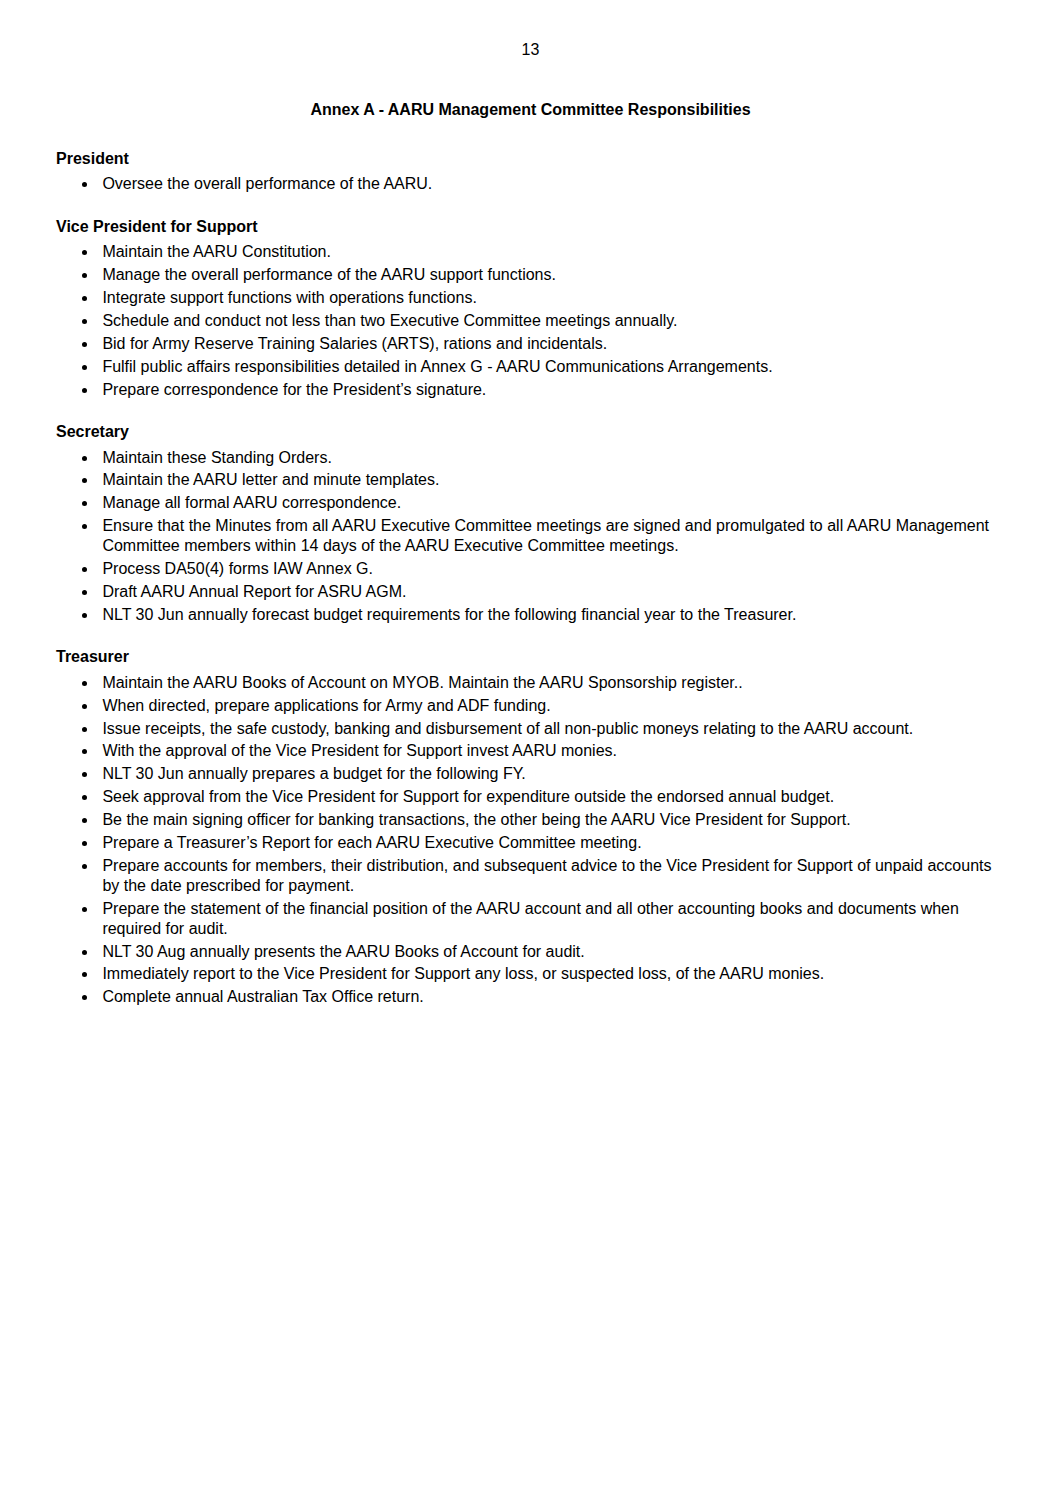13
Annex A - AARU Management Committee Responsibilities
President
Oversee the overall performance of the AARU.
Vice President for Support
Maintain the AARU Constitution.
Manage the overall performance of the AARU support functions.
Integrate support functions with operations functions.
Schedule and conduct not less than two Executive Committee meetings annually.
Bid for Army Reserve Training Salaries (ARTS), rations and incidentals.
Fulfil public affairs responsibilities detailed in Annex G - AARU Communications Arrangements.
Prepare correspondence for the President’s signature.
Secretary
Maintain these Standing Orders.
Maintain the AARU letter and minute templates.
Manage all formal AARU correspondence.
Ensure that the Minutes from all AARU Executive Committee meetings are signed and promulgated to all AARU Management Committee members within 14 days of the AARU Executive Committee meetings.
Process DA50(4) forms IAW Annex G.
Draft AARU Annual Report for ASRU AGM.
NLT 30 Jun annually forecast budget requirements for the following financial year to the Treasurer.
Treasurer
Maintain the AARU Books of Account on MYOB. Maintain the AARU Sponsorship register..
When directed, prepare applications for Army and ADF funding.
Issue receipts, the safe custody, banking and disbursement of all non-public moneys relating to the AARU account.
With the approval of the Vice President for Support invest AARU monies.
NLT 30 Jun annually prepares a budget for the following FY.
Seek approval from the Vice President for Support for expenditure outside the endorsed annual budget.
Be the main signing officer for banking transactions, the other being the AARU Vice President for Support.
Prepare a Treasurer’s Report for each AARU Executive Committee meeting.
Prepare accounts for members, their distribution, and subsequent advice to the Vice President for Support of unpaid accounts by the date prescribed for payment.
Prepare the statement of the financial position of the AARU account and all other accounting books and documents when required for audit.
NLT 30 Aug annually presents the AARU Books of Account for audit.
Immediately report to the Vice President for Support any loss, or suspected loss, of the AARU monies.
Complete annual Australian Tax Office return.